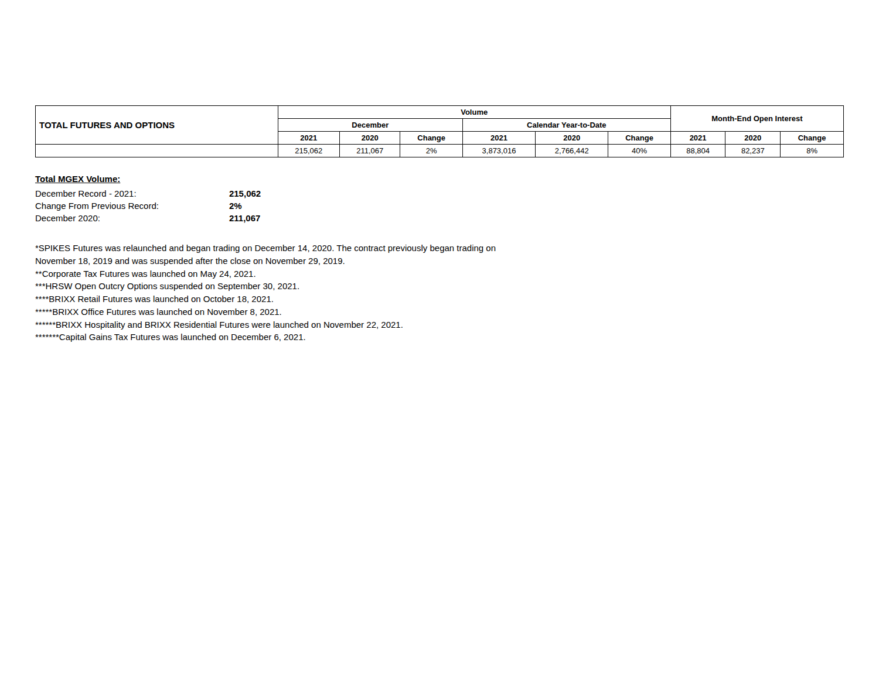| TOTAL FUTURES AND OPTIONS | Volume | Month-End Open Interest |
| --- | --- | --- |
| December | Calendar Year-to-Date |
| 2021 | 2020 | Change | 2021 | 2020 | Change | 2021 | 2020 | Change |
| | 215,062 | 211,067 | 2% | 3,873,016 | 2,766,442 | 40% | 88,804 | 82,237 | 8% |
Total MGEX Volume:
| December Record - 2021: | 215,062 |
| Change From Previous Record: | 2% |
| December 2020: | 211,067 |
*SPIKES Futures was relaunched and began trading on December 14, 2020. The contract previously began trading on
November 18, 2019 and was suspended after the close on November 29, 2019.
**Corporate Tax Futures was launched on May 24, 2021.
***HRSW Open Outcry Options suspended on September 30, 2021.
****BRIXX Retail Futures was launched on October 18, 2021.
*****BRIXX Office Futures was launched on November 8, 2021.
******BRIXX Hospitality and BRIXX Residential Futures were launched on November 22, 2021.
*******Capital Gains Tax Futures was launched on December 6, 2021.